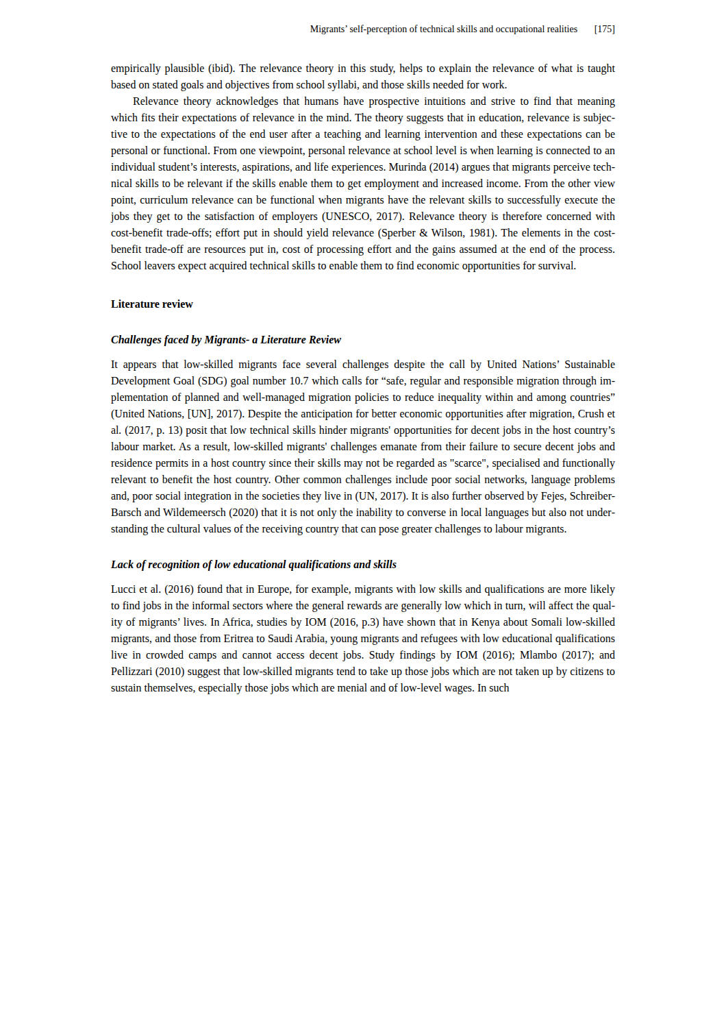Migrants’ self-perception of technical skills and occupational realities [175]
empirically plausible (ibid). The relevance theory in this study, helps to explain the relevance of what is taught based on stated goals and objectives from school syllabi, and those skills needed for work.
Relevance theory acknowledges that humans have prospective intuitions and strive to find that meaning which fits their expectations of relevance in the mind. The theory suggests that in education, relevance is subjective to the expectations of the end user after a teaching and learning intervention and these expectations can be personal or functional. From one viewpoint, personal relevance at school level is when learning is connected to an individual student’s interests, aspirations, and life experiences. Murinda (2014) argues that migrants perceive technical skills to be relevant if the skills enable them to get employment and increased income. From the other view point, curriculum relevance can be functional when migrants have the relevant skills to successfully execute the jobs they get to the satisfaction of employers (UNESCO, 2017). Relevance theory is therefore concerned with cost-benefit trade-offs; effort put in should yield relevance (Sperber & Wilson, 1981). The elements in the cost-benefit trade-off are resources put in, cost of processing effort and the gains assumed at the end of the process. School leavers expect acquired technical skills to enable them to find economic opportunities for survival.
Literature review
Challenges faced by Migrants- a Literature Review
It appears that low-skilled migrants face several challenges despite the call by United Nations’ Sustainable Development Goal (SDG) goal number 10.7 which calls for “safe, regular and responsible migration through implementation of planned and well-managed migration policies to reduce inequality within and among countries” (United Nations, [UN], 2017). Despite the anticipation for better economic opportunities after migration, Crush et al. (2017, p. 13) posit that low technical skills hinder migrants' opportunities for decent jobs in the host country’s labour market. As a result, low-skilled migrants' challenges emanate from their failure to secure decent jobs and residence permits in a host country since their skills may not be regarded as "scarce", specialised and functionally relevant to benefit the host country. Other common challenges include poor social networks, language problems and, poor social integration in the societies they live in (UN, 2017). It is also further observed by Fejes, Schreiber-Barsch and Wildemeersch (2020) that it is not only the inability to converse in local languages but also not understanding the cultural values of the receiving country that can pose greater challenges to labour migrants.
Lack of recognition of low educational qualifications and skills
Lucci et al. (2016) found that in Europe, for example, migrants with low skills and qualifications are more likely to find jobs in the informal sectors where the general rewards are generally low which in turn, will affect the quality of migrants’ lives. In Africa, studies by IOM (2016, p.3) have shown that in Kenya about Somali low-skilled migrants, and those from Eritrea to Saudi Arabia, young migrants and refugees with low educational qualifications live in crowded camps and cannot access decent jobs. Study findings by IOM (2016); Mlambo (2017); and Pellizzari (2010) suggest that low-skilled migrants tend to take up those jobs which are not taken up by citizens to sustain themselves, especially those jobs which are menial and of low-level wages. In such